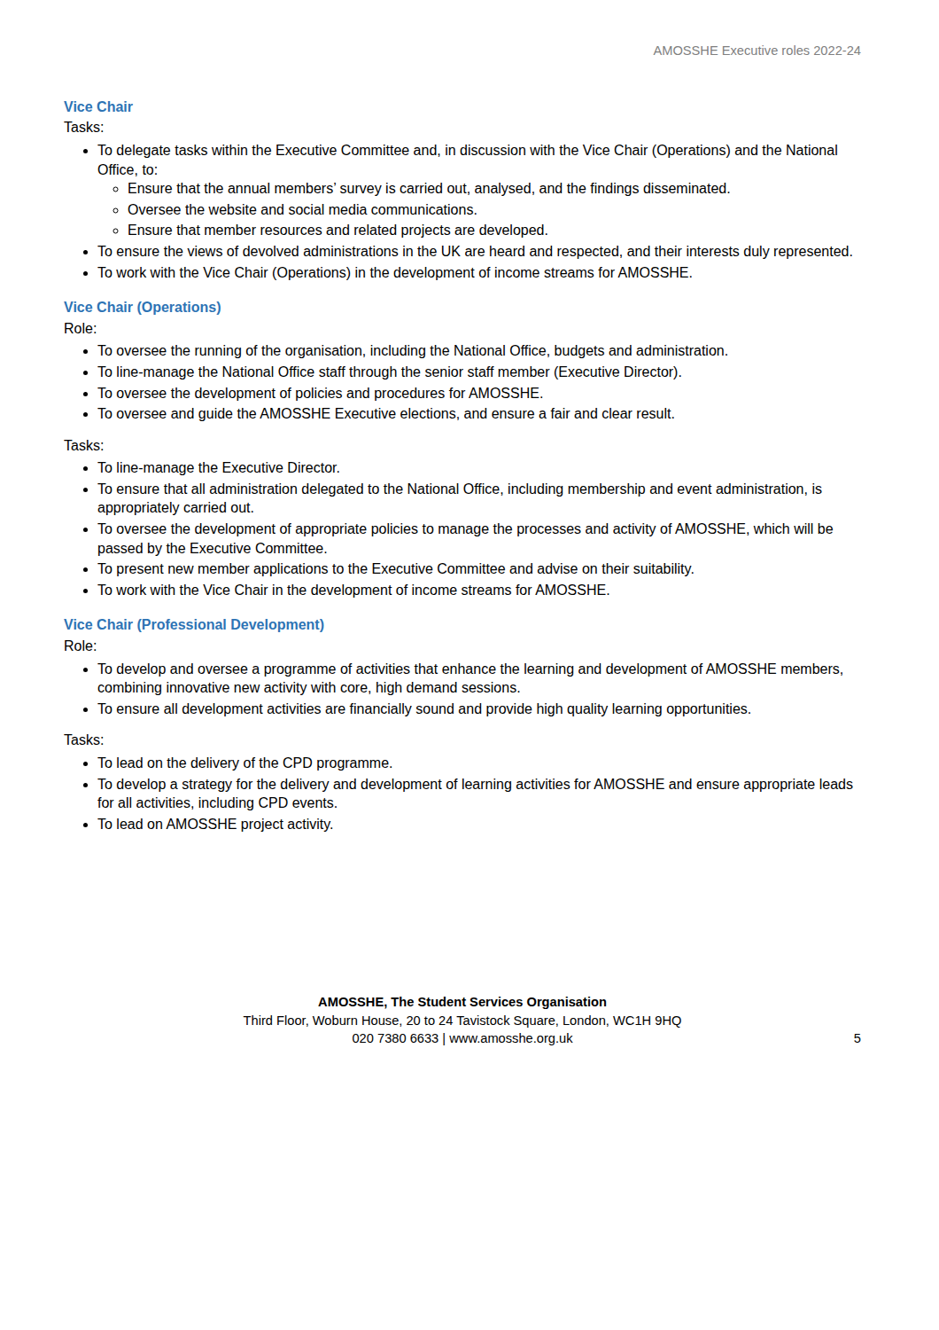AMOSSHE Executive roles 2022-24
Vice Chair
Tasks:
To delegate tasks within the Executive Committee and, in discussion with the Vice Chair (Operations) and the National Office, to:
Ensure that the annual members’ survey is carried out, analysed, and the findings disseminated.
Oversee the website and social media communications.
Ensure that member resources and related projects are developed.
To ensure the views of devolved administrations in the UK are heard and respected, and their interests duly represented.
To work with the Vice Chair (Operations) in the development of income streams for AMOSSHE.
Vice Chair (Operations)
Role:
To oversee the running of the organisation, including the National Office, budgets and administration.
To line-manage the National Office staff through the senior staff member (Executive Director).
To oversee the development of policies and procedures for AMOSSHE.
To oversee and guide the AMOSSHE Executive elections, and ensure a fair and clear result.
Tasks:
To line-manage the Executive Director.
To ensure that all administration delegated to the National Office, including membership and event administration, is appropriately carried out.
To oversee the development of appropriate policies to manage the processes and activity of AMOSSHE, which will be passed by the Executive Committee.
To present new member applications to the Executive Committee and advise on their suitability.
To work with the Vice Chair in the development of income streams for AMOSSHE.
Vice Chair (Professional Development)
Role:
To develop and oversee a programme of activities that enhance the learning and development of AMOSSHE members, combining innovative new activity with core, high demand sessions.
To ensure all development activities are financially sound and provide high quality learning opportunities.
Tasks:
To lead on the delivery of the CPD programme.
To develop a strategy for the delivery and development of learning activities for AMOSSHE and ensure appropriate leads for all activities, including CPD events.
To lead on AMOSSHE project activity.
AMOSSHE, The Student Services Organisation
Third Floor, Woburn House, 20 to 24 Tavistock Square, London, WC1H 9HQ
020 7380 6633 | www.amosshe.org.uk
5